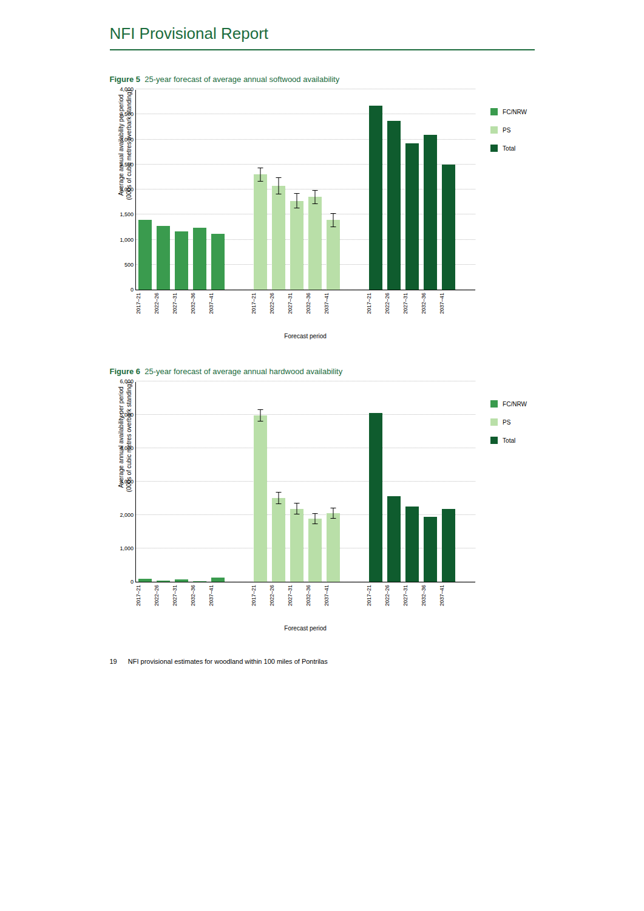NFI Provisional Report
Figure 5 25-year forecast of average annual softwood availability
Average annual availability per period
(000s of cubic metres overbark standing)
4,000
3,500
3,000
2,500
2,000
1,500
1,000
500
0
2017–21
2022–26
2027–31
2032–36
2037–41
2017–21
2022–26
2027–31
2032–36
2037–41
2017–21
2022–26
2027–31
2032–36
2037–41
Forecast period
FC/NRW
PS
Total
Figure 6 25-year forecast of average annual hardwood availability
Average annual availability per period
(000s of cubic metres overbark standing)
6,000
5,000
4,000
3,000
2,000
1,000
0
2017–21
2022–26
2027–31
2032–36
2037–41
2017–21
2022–26
2027–31
2032–36
2037–41
2017–21
2022–26
2027–31
2032–36
2037–41
Forecast period
FC/NRW
PS
Total
19 NFI provisional estimates for woodland within 100 miles of Pontrilas